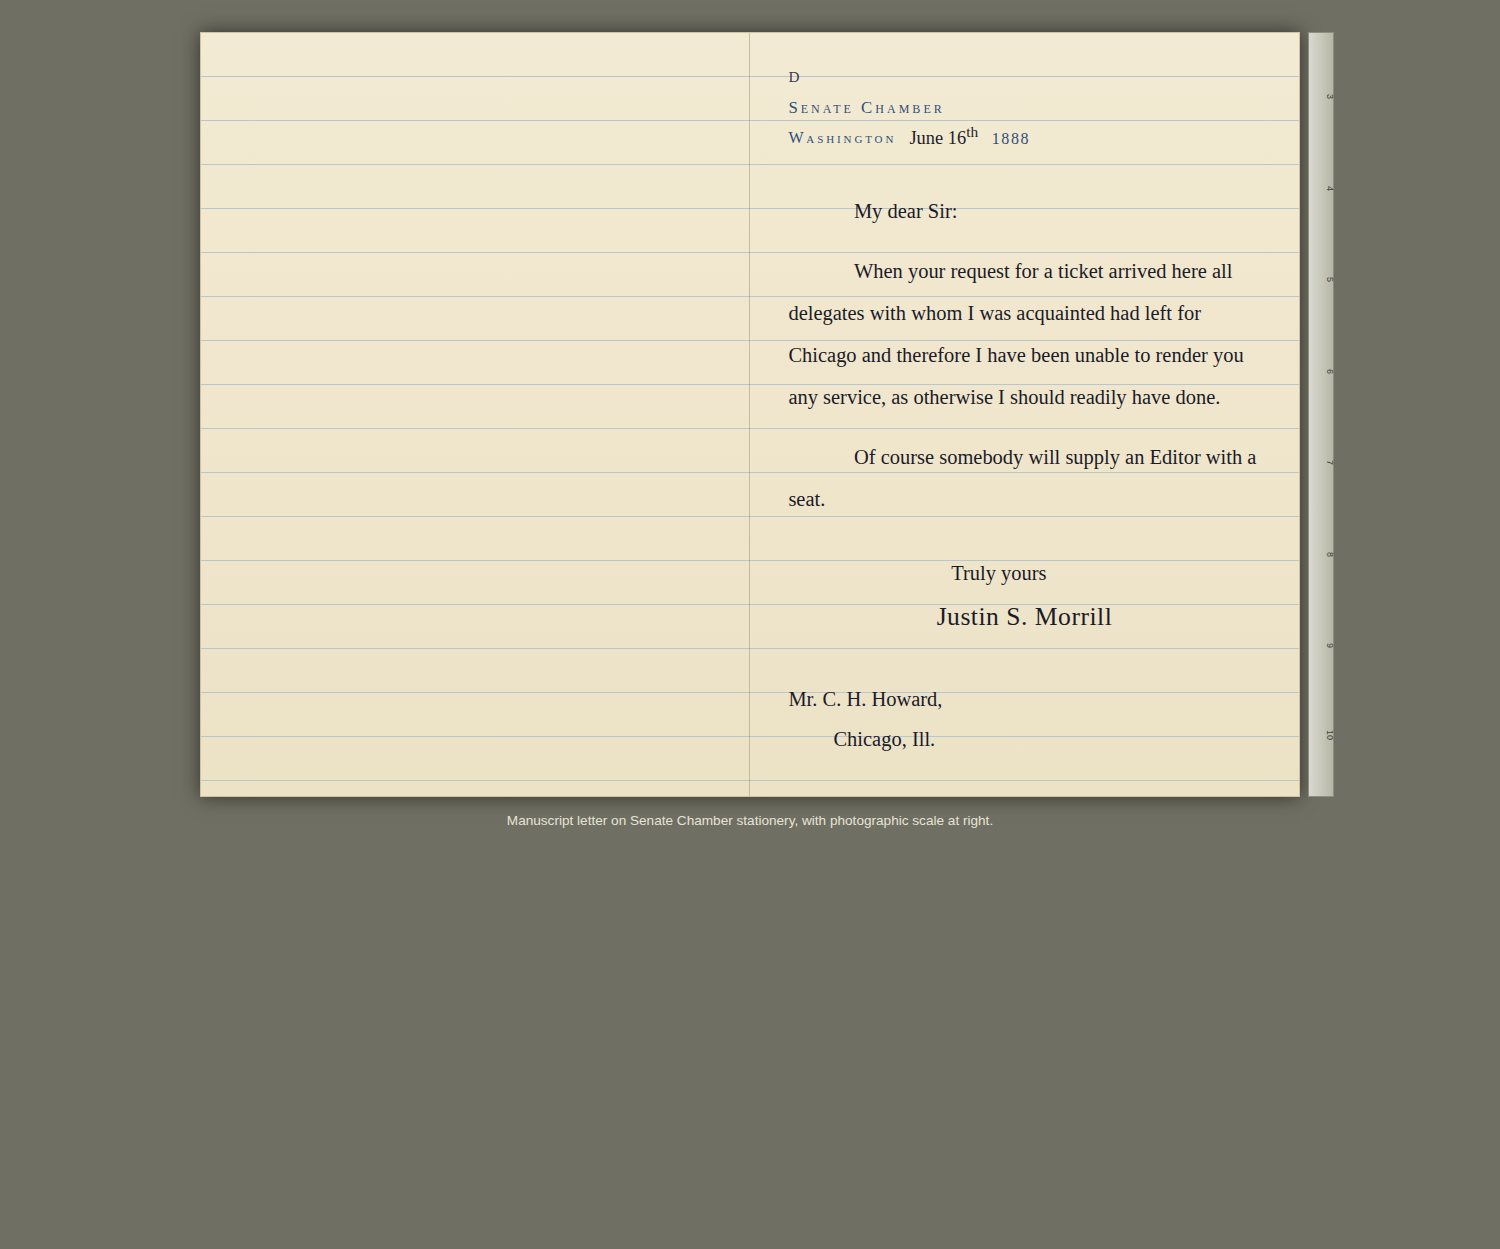D
Senate Chamber
Washington June 16th 1888
My dear Sir:
When your request for a ticket arrived here all delegates with whom I was acquainted had left for Chicago and therefore I have been unable to render you any service, as otherwise I should readily have done.
Of course somebody will supply an Editor with a seat.
Truly yours Justin S. Morrill
Mr. C. H. Howard, Chicago, Ill.
3 4 5 6 7 8 9 10
Manuscript letter on Senate Chamber stationery, with photographic scale at right.